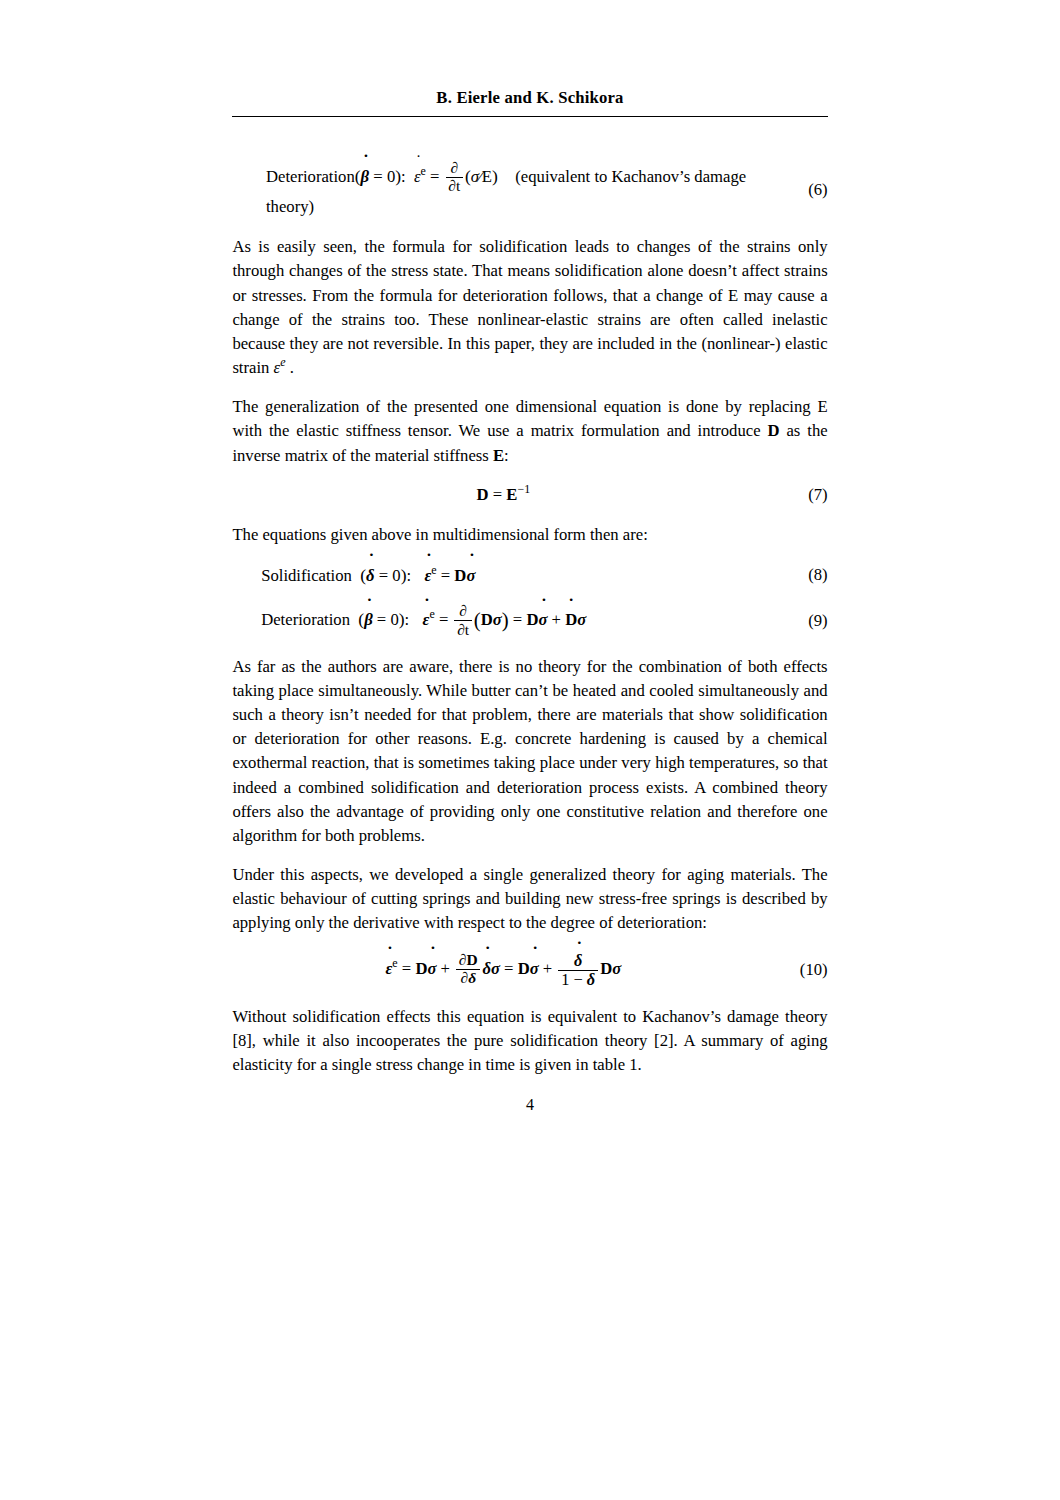B. Eierle and K. Schikora
Deterioration(β = 0): εe = ∂∂t(σ∕E) (equivalent to Kachanov’s damage theory)
(6)
As is easily seen, the formula for solidification leads to changes of the strains only through changes of the stress state. That means solidification alone doesn’t affect strains or stresses. From the formula for deterioration follows, that a change of E may cause a change of the strains too. These nonlinear-elastic strains are often called inelastic because they are not reversible. In this paper, they are included in the (nonlinear-) elastic strain εe .
The generalization of the presented one dimensional equation is done by replacing E with the elastic stiffness tensor. We use a matrix formulation and introduce D as the inverse matrix of the material stiffness E:
D = E−1
(7)
The equations given above in multidimensional form then are:
Solidification (δ = 0): εe = Dσ
(8)
Deterioration (β = 0): εe = ∂∂t(Dσ) = Dσ + Dσ
(9)
As far as the authors are aware, there is no theory for the combination of both effects taking place simultaneously. While butter can’t be heated and cooled simultaneously and such a theory isn’t needed for that problem, there are materials that show solidification or deterioration for other reasons. E.g. concrete hardening is caused by a chemical exothermal reaction, that is sometimes taking place under very high temperatures, so that indeed a combined solidification and deterioration process exists. A combined theory offers also the advantage of providing only one constitutive relation and therefore one algorithm for both problems.
Under this aspects, we developed a single generalized theory for aging materials. The elastic behaviour of cutting springs and building new stress-free springs is described by applying only the derivative with respect to the degree of deterioration:
εe = Dσ + ∂D∂δ δσ = Dσ + δ 1 − δ Dσ
(10)
Without solidification effects this equation is equivalent to Kachanov’s damage theory [8], while it also incooperates the pure solidification theory [2]. A summary of aging elasticity for a single stress change in time is given in table 1.
4